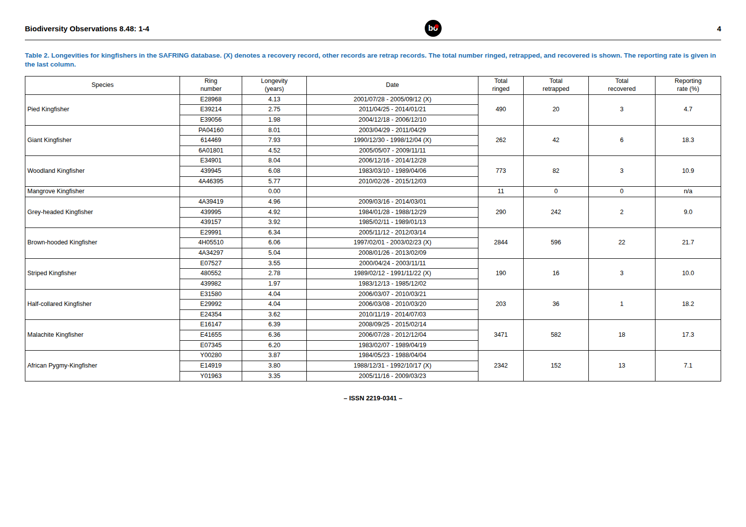Biodiversity Observations 8.48: 1-4
bo
4
Table 2. Longevities for kingfishers in the SAFRING database. (X) denotes a recovery record, other records are retrap records. The total number ringed, retrapped, and recovered is shown. The reporting rate is given in the last column.
| Species | Ring number | Longevity (years) | Date | Total ringed | Total retrapped | Total recovered | Reporting rate (%) |
| --- | --- | --- | --- | --- | --- | --- | --- |
| Pied Kingfisher | E28968 | 4.13 | 2001/07/28 - 2005/09/12 (X) | 490 | 20 | 3 | 4.7 |
| E39214 | 2.75 | 2011/04/25 - 2014/01/21 |
| E39056 | 1.98 | 2004/12/18 - 2006/12/10 |
| Giant Kingfisher | PA04160 | 8.01 | 2003/04/29 - 2011/04/29 | 262 | 42 | 6 | 18.3 |
| 614469 | 7.93 | 1990/12/30 - 1998/12/04 (X) |
| 6A01801 | 4.52 | 2005/05/07 - 2009/11/11 |
| Woodland Kingfisher | E34901 | 8.04 | 2006/12/16 - 2014/12/28 | 773 | 82 | 3 | 10.9 |
| 439945 | 6.08 | 1983/03/10 - 1989/04/06 |
| 4A46395 | 5.77 | 2010/02/26 - 2015/12/03 |
| Mangrove Kingfisher | | 0.00 | | 11 | 0 | 0 | n/a |
| Grey-headed Kingfisher | 4A39419 | 4.96 | 2009/03/16 - 2014/03/01 | 290 | 242 | 2 | 9.0 |
| 439995 | 4.92 | 1984/01/28 - 1988/12/29 |
| 439157 | 3.92 | 1985/02/11 - 1989/01/13 |
| Brown-hooded Kingfisher | E29991 | 6.34 | 2005/11/12 - 2012/03/14 | 2844 | 596 | 22 | 21.7 |
| 4H05510 | 6.06 | 1997/02/01 - 2003/02/23 (X) |
| 4A34297 | 5.04 | 2008/01/26 - 2013/02/09 |
| Striped Kingfisher | E07527 | 3.55 | 2000/04/24 - 2003/11/11 | 190 | 16 | 3 | 10.0 |
| 480552 | 2.78 | 1989/02/12 - 1991/11/22 (X) |
| 439982 | 1.97 | 1983/12/13 - 1985/12/02 |
| Half-collared Kingfisher | E31580 | 4.04 | 2006/03/07 - 2010/03/21 | 203 | 36 | 1 | 18.2 |
| E29992 | 4.04 | 2006/03/08 - 2010/03/20 |
| E24354 | 3.62 | 2010/11/19 - 2014/07/03 |
| Malachite Kingfisher | E16147 | 6.39 | 2008/09/25 - 2015/02/14 | 3471 | 582 | 18 | 17.3 |
| E41655 | 6.36 | 2006/07/28 - 2012/12/04 |
| E07345 | 6.20 | 1983/02/07 - 1989/04/19 |
| African Pygmy-Kingfisher | Y00280 | 3.87 | 1984/05/23 - 1988/04/04 | 2342 | 152 | 13 | 7.1 |
| E14919 | 3.80 | 1988/12/31 - 1992/10/17 (X) |
| Y01963 | 3.35 | 2005/11/16 - 2009/03/23 |
– ISSN 2219-0341 –